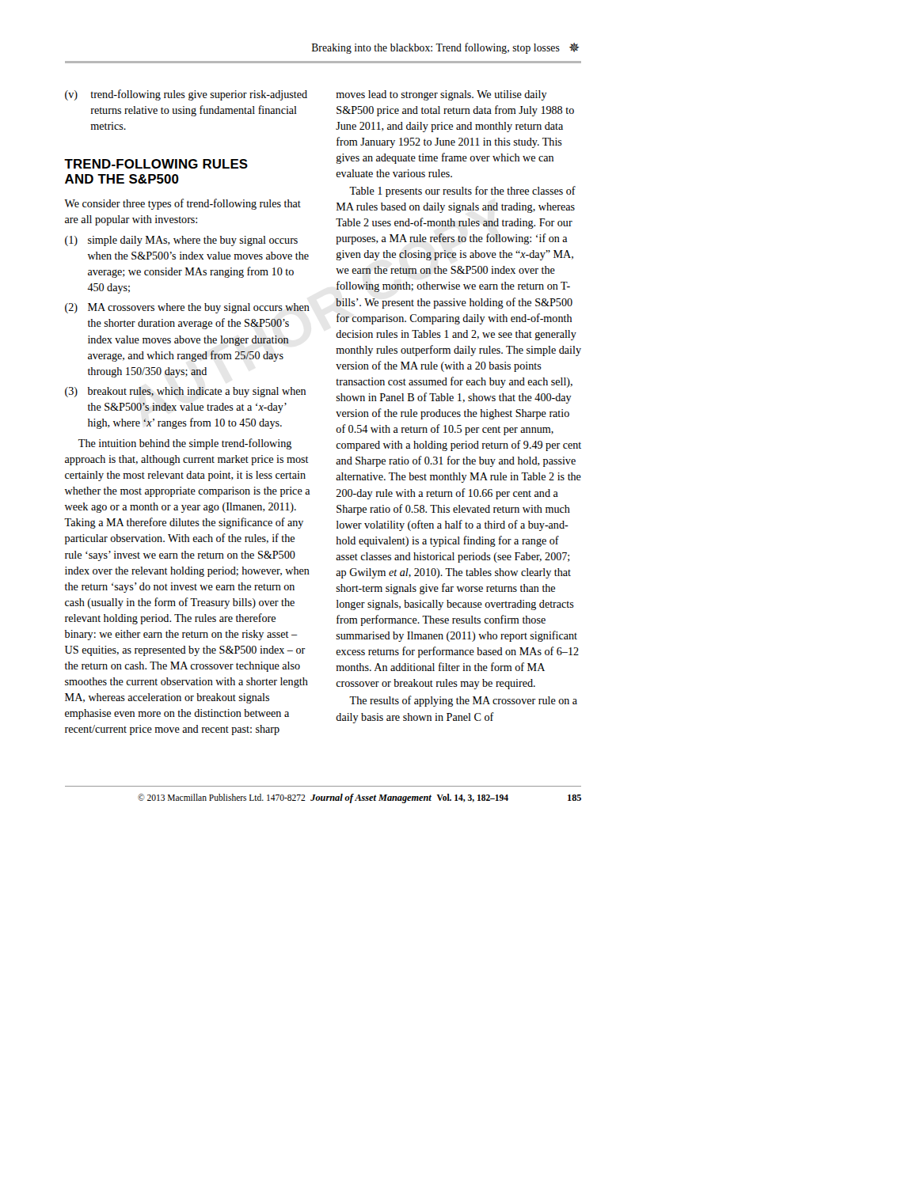Breaking into the blackbox: Trend following, stop losses ✵
(v) trend-following rules give superior risk-adjusted returns relative to using fundamental financial metrics.
Trend-following rules
and the S&P500
We consider three types of trend-following rules that are all popular with investors:
(1) simple daily MAs, where the buy signal occurs when the S&P500’s index value moves above the average; we consider MAs ranging from 10 to 450 days;
(2) MA crossovers where the buy signal occurs when the shorter duration average of the S&P500’s index value moves above the longer duration average, and which ranged from 25/50 days through 150/350 days; and
(3) breakout rules, which indicate a buy signal when the S&P500’s index value trades at a ‘x-day’ high, where ‘x’ ranges from 10 to 450 days.
The intuition behind the simple trend-following approach is that, although current market price is most certainly the most relevant data point, it is less certain whether the most appropriate comparison is the price a week ago or a month or a year ago (Ilmanen, 2011). Taking a MA therefore dilutes the significance of any particular observation. With each of the rules, if the rule ‘says’ invest we earn the return on the S&P500 index over the relevant holding period; however, when the return ‘says’ do not invest we earn the return on cash (usually in the form of Treasury bills) over the relevant holding period. The rules are therefore binary: we either earn the return on the risky asset – US equities, as represented by the S&P500 index – or the return on cash. The MA crossover technique also smoothes the current observation with a shorter length MA, whereas acceleration or breakout signals emphasise even more on the distinction between a recent/current price move and recent past: sharp moves lead to stronger signals. We utilise daily S&P500 price and total return data from July 1988 to June 2011, and daily price and monthly return data from January 1952 to June 2011 in this study. This gives an adequate time frame over which we can evaluate the various rules.
Table 1 presents our results for the three classes of MA rules based on daily signals and trading, whereas Table 2 uses end-of-month rules and trading. For our purposes, a MA rule refers to the following: ‘if on a given day the closing price is above the “x-day” MA, we earn the return on the S&P500 index over the following month; otherwise we earn the return on T-bills’. We present the passive holding of the S&P500 for comparison. Comparing daily with end-of-month decision rules in Tables 1 and 2, we see that generally monthly rules outperform daily rules. The simple daily version of the MA rule (with a 20 basis points transaction cost assumed for each buy and each sell), shown in Panel B of Table 1, shows that the 400-day version of the rule produces the highest Sharpe ratio of 0.54 with a return of 10.5 per cent per annum, compared with a holding period return of 9.49 per cent and Sharpe ratio of 0.31 for the buy and hold, passive alternative. The best monthly MA rule in Table 2 is the 200-day rule with a return of 10.66 per cent and a Sharpe ratio of 0.58. This elevated return with much lower volatility (often a half to a third of a buy-and-hold equivalent) is a typical finding for a range of asset classes and historical periods (see Faber, 2007; ap Gwilym et al, 2010). The tables show clearly that short-term signals give far worse returns than the longer signals, basically because overtrading detracts from performance. These results confirm those summarised by Ilmanen (2011) who report significant excess returns for performance based on MAs of 6–12 months. An additional filter in the form of MA crossover or breakout rules may be required.
The results of applying the MA crossover rule on a daily basis are shown in Panel C of
AUTHOR COPY
© 2013 Macmillan Publishers Ltd. 1470-8272 Journal of Asset Management Vol. 14, 3, 182–194 185